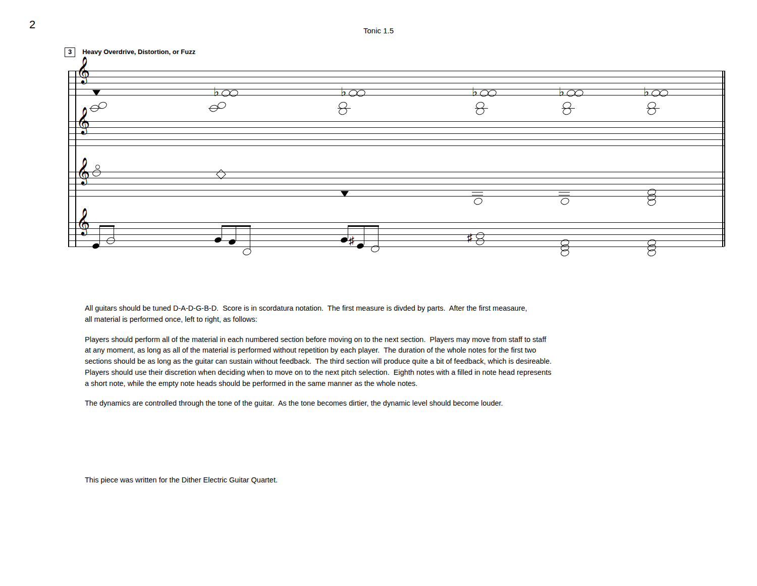2
Tonic 1.5
3 Heavy Overdrive, Distortion, or Fuzz
𝄞
𝄞
𝄞
𝄞
♭
♭
♭
♭
♭
♯
♯
All guitars should be tuned D-A-D-G-B-D. Score is in scordatura notation. The first measure is divded by parts. After the first measaure,
all material is performed once, left to right, as follows:
Players should perform all of the material in each numbered section before moving on to the next section. Players may move from staff to staff
at any moment, as long as all of the material is performed without repetition by each player. The duration of the whole notes for the first two
sections should be as long as the guitar can sustain without feedback. The third section will produce quite a bit of feedback, which is desireable.
Players should use their discretion when deciding when to move on to the next pitch selection. Eighth notes with a filled in note head represents
a short note, while the empty note heads should be performed in the same manner as the whole notes.
The dynamics are controlled through the tone of the guitar. As the tone becomes dirtier, the dynamic level should become louder.
This piece was written for the Dither Electric Guitar Quartet.